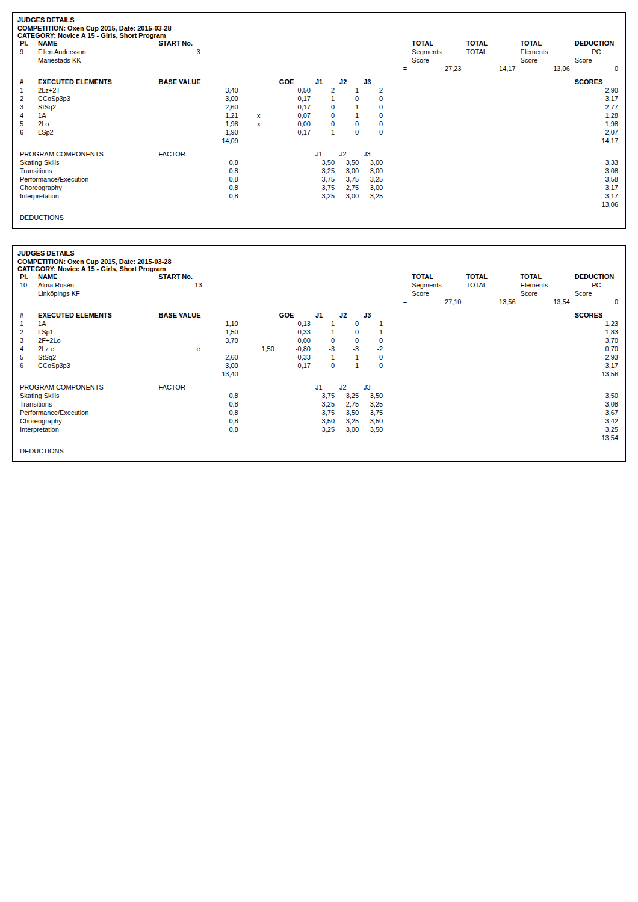JUDGES DETAILS
COMPETITION: Oxen Cup 2015, Date: 2015-03-28
CATEGORY: Novice A 15 - Girls, Short Program
| Pl. | NAME | START No. | | | | | | | TOTAL | TOTAL | TOTAL | DEDUCTION |
| --- | --- | --- | --- | --- | --- | --- | --- | --- | --- | --- | --- | --- |
| 9 | Ellen Andersson | 3 | | | | | | | Segments | TOTAL | Elements | PC |
| | Mariestads KK | | | | | | | | Score | | Score | Score |
| | | | | | | | | = | 27,23 | 14,17 | 13,06 | 0 |
| # | EXECUTED ELEMENTS | BASE VALUE | | GOE | J1 | J2 | J3 | | | | | SCORES |
| 1 | 2Lz+2T | 3,40 | | -0,50 | -2 | -1 | -2 | | | | | 2,90 |
| 2 | CCoSp3p3 | 3,00 | | 0,17 | 1 | 0 | 0 | | | | | 3,17 |
| 3 | StSq2 | 2,60 | | 0,17 | 0 | 1 | 0 | | | | | 2,77 |
| 4 | 1A | 1,21 | x | 0,07 | 0 | 1 | 0 | | | | | 1,28 |
| 5 | 2Lo | 1,98 | x | 0,00 | 0 | 0 | 0 | | | | | 1,98 |
| 6 | LSp2 | 1,90 | | 0,17 | 1 | 0 | 0 | | | | | 2,07 |
| | | 14,09 | | | | | | | | | | 14,17 |
| PROGRAM COMPONENTS | FACTOR | | | J1 | J2 | J3 | | | | | |
| Skating Skills | 0,8 | | | 3,50 | 3,50 | 3,00 | | | | | 3,33 |
| Transitions | 0,8 | | | 3,25 | 3,00 | 3,00 | | | | | 3,08 |
| Performance/Execution | 0,8 | | | 3,75 | 3,75 | 3,25 | | | | | 3,58 |
| Choreography | 0,8 | | | 3,75 | 2,75 | 3,00 | | | | | 3,17 |
| Interpretation | 0,8 | | | 3,25 | 3,00 | 3,25 | | | | | 3,17 |
| | 13,06 |
| DEDUCTIONS |
JUDGES DETAILS
COMPETITION: Oxen Cup 2015, Date: 2015-03-28
CATEGORY: Novice A 15 - Girls, Short Program
| Pl. | NAME | START No. | | | | | | | TOTAL | TOTAL | TOTAL | DEDUCTION |
| --- | --- | --- | --- | --- | --- | --- | --- | --- | --- | --- | --- | --- |
| 10 | Alma Rosén | 13 | | | | | | | Segments | TOTAL | Elements | PC |
| | Linköpings KF | | | | | | | | Score | | Score | Score |
| | | | | | | | | = | 27,10 | 13,56 | 13,54 | 0 |
| # | EXECUTED ELEMENTS | BASE VALUE | | GOE | J1 | J2 | J3 | | | | | SCORES |
| 1 | 1A | 1,10 | | 0,13 | 1 | 0 | 1 | | | | | 1,23 |
| 2 | LSp1 | 1,50 | | 0,33 | 1 | 0 | 1 | | | | | 1,83 |
| 3 | 2F+2Lo | 3,70 | | 0,00 | 0 | 0 | 0 | | | | | 3,70 |
| 4 | 2Lz e | e | 1,50 | -0,80 | -3 | -3 | -2 | | | | | 0,70 |
| 5 | StSq2 | 2,60 | | 0,33 | 1 | 1 | 0 | | | | | 2,93 |
| 6 | CCoSp3p3 | 3,00 | | 0,17 | 0 | 1 | 0 | | | | | 3,17 |
| | | 13,40 | | | | | | | | | | 13,56 |
| PROGRAM COMPONENTS | FACTOR | | | J1 | J2 | J3 | | | | | |
| Skating Skills | 0,8 | | | 3,75 | 3,25 | 3,50 | | | | | 3,50 |
| Transitions | 0,8 | | | 3,25 | 2,75 | 3,25 | | | | | 3,08 |
| Performance/Execution | 0,8 | | | 3,75 | 3,50 | 3,75 | | | | | 3,67 |
| Choreography | 0,8 | | | 3,50 | 3,25 | 3,50 | | | | | 3,42 |
| Interpretation | 0,8 | | | 3,25 | 3,00 | 3,50 | | | | | 3,25 |
| | 13,54 |
| DEDUCTIONS |